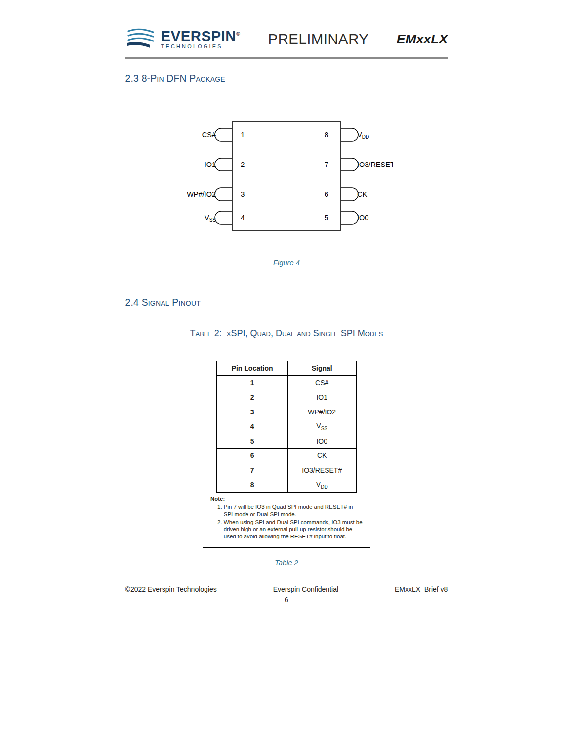EVERSPIN®
TECHNOLOGIES
PRELIMINARY
EMxxLX
2.3 8-Pin DFN Package
1 2 3 4 8 7 6 5 CS# IO1 WP#/IO2 VSS VDD IO3/RESET# CK IO0
Figure 4
2.4 Signal Pinout
Table 2: xSPI, Quad, Dual and Single SPI Modes
| Pin Location | Signal |
| --- | --- |
| 1 | CS# |
| 2 | IO1 |
| 3 | WP#/IO2 |
| 4 | V SS |
| 5 | IO0 |
| 6 | CK |
| 7 | IO3/RESET# |
| 8 | V DD |
Note:
Pin 7 will be IO3 in Quad SPI mode and RESET# in SPI mode or Dual SPI mode.
When using SPI and Dual SPI commands, IO3 must be driven high or an external pull-up resistor should be used to avoid allowing the RESET# input to float.
Table 2
©2022 Everspin Technologies
Everspin Confidential
EMxxLX Brief v8
6